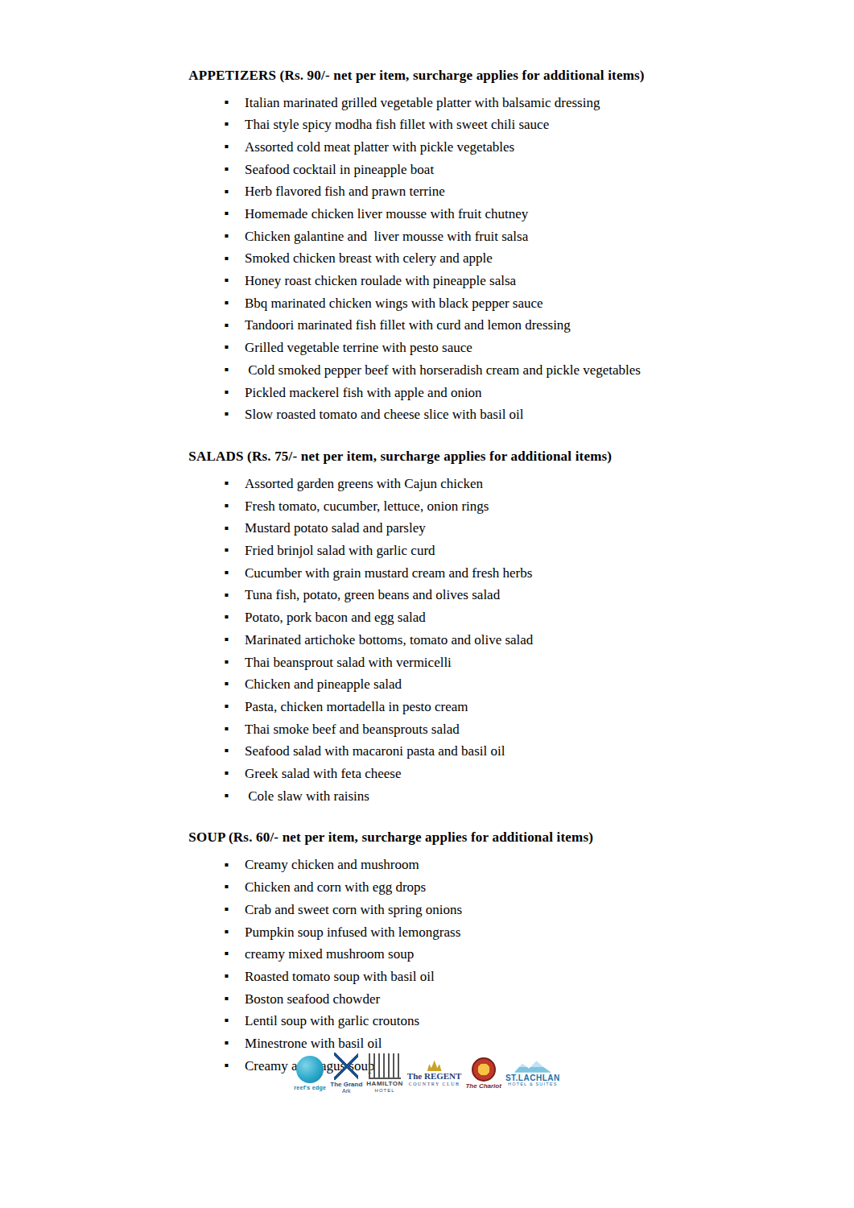APPETIZERS (Rs. 90/- net per item, surcharge applies for additional items)
Italian marinated grilled vegetable platter with balsamic dressing
Thai style spicy modha fish fillet with sweet chili sauce
Assorted cold meat platter with pickle vegetables
Seafood cocktail in pineapple boat
Herb flavored fish and prawn terrine
Homemade chicken liver mousse with fruit chutney
Chicken galantine and liver mousse with fruit salsa
Smoked chicken breast with celery and apple
Honey roast chicken roulade with pineapple salsa
Bbq marinated chicken wings with black pepper sauce
Tandoori marinated fish fillet with curd and lemon dressing
Grilled vegetable terrine with pesto sauce
Cold smoked pepper beef with horseradish cream and pickle vegetables
Pickled mackerel fish with apple and onion
Slow roasted tomato and cheese slice with basil oil
SALADS (Rs. 75/- net per item, surcharge applies for additional items)
Assorted garden greens with Cajun chicken
Fresh tomato, cucumber, lettuce, onion rings
Mustard potato salad and parsley
Fried brinjol salad with garlic curd
Cucumber with grain mustard cream and fresh herbs
Tuna fish, potato, green beans and olives salad
Potato, pork bacon and egg salad
Marinated artichoke bottoms, tomato and olive salad
Thai beansprout salad with vermicelli
Chicken and pineapple salad
Pasta, chicken mortadella in pesto cream
Thai smoke beef and beansprouts salad
Seafood salad with macaroni pasta and basil oil
Greek salad with feta cheese
Cole slaw with raisins
SOUP (Rs. 60/- net per item, surcharge applies for additional items)
Creamy chicken and mushroom
Chicken and corn with egg drops
Crab and sweet corn with spring onions
Pumpkin soup infused with lemongrass
creamy mixed mushroom soup
Roasted tomato soup with basil oil
Boston seafood chowder
Lentil soup with garlic croutons
Minestrone with basil oil
Creamy asparagus soup
reef's edge
The GrandArk
HAMILTONHOTEL
The REGENTCOUNTRY CLUB
The Chariot
ST.LACHLANHOTEL & SUITES